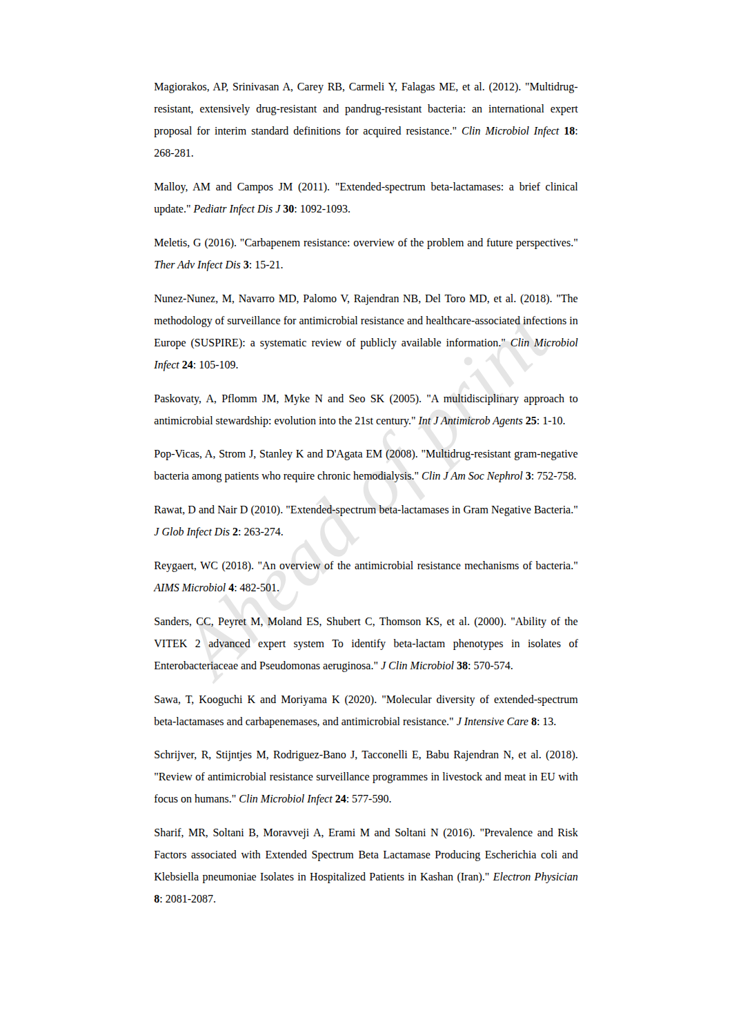Ahead of print
Magiorakos, AP, Srinivasan A, Carey RB, Carmeli Y, Falagas ME, et al. (2012). "Multidrug-resistant, extensively drug-resistant and pandrug-resistant bacteria: an international expert proposal for interim standard definitions for acquired resistance." Clin Microbiol Infect 18: 268-281.
Malloy, AM and Campos JM (2011). "Extended-spectrum beta-lactamases: a brief clinical update." Pediatr Infect Dis J 30: 1092-1093.
Meletis, G (2016). "Carbapenem resistance: overview of the problem and future perspectives." Ther Adv Infect Dis 3: 15-21.
Nunez-Nunez, M, Navarro MD, Palomo V, Rajendran NB, Del Toro MD, et al. (2018). "The methodology of surveillance for antimicrobial resistance and healthcare-associated infections in Europe (SUSPIRE): a systematic review of publicly available information." Clin Microbiol Infect 24: 105-109.
Paskovaty, A, Pflomm JM, Myke N and Seo SK (2005). "A multidisciplinary approach to antimicrobial stewardship: evolution into the 21st century." Int J Antimicrob Agents 25: 1-10.
Pop-Vicas, A, Strom J, Stanley K and D'Agata EM (2008). "Multidrug-resistant gram-negative bacteria among patients who require chronic hemodialysis." Clin J Am Soc Nephrol 3: 752-758.
Rawat, D and Nair D (2010). "Extended-spectrum beta-lactamases in Gram Negative Bacteria." J Glob Infect Dis 2: 263-274.
Reygaert, WC (2018). "An overview of the antimicrobial resistance mechanisms of bacteria." AIMS Microbiol 4: 482-501.
Sanders, CC, Peyret M, Moland ES, Shubert C, Thomson KS, et al. (2000). "Ability of the VITEK 2 advanced expert system To identify beta-lactam phenotypes in isolates of Enterobacteriaceae and Pseudomonas aeruginosa." J Clin Microbiol 38: 570-574.
Sawa, T, Kooguchi K and Moriyama K (2020). "Molecular diversity of extended-spectrum beta-lactamases and carbapenemases, and antimicrobial resistance." J Intensive Care 8: 13.
Schrijver, R, Stijntjes M, Rodriguez-Bano J, Tacconelli E, Babu Rajendran N, et al. (2018). "Review of antimicrobial resistance surveillance programmes in livestock and meat in EU with focus on humans." Clin Microbiol Infect 24: 577-590.
Sharif, MR, Soltani B, Moravveji A, Erami M and Soltani N (2016). "Prevalence and Risk Factors associated with Extended Spectrum Beta Lactamase Producing Escherichia coli and Klebsiella pneumoniae Isolates in Hospitalized Patients in Kashan (Iran)." Electron Physician 8: 2081-2087.